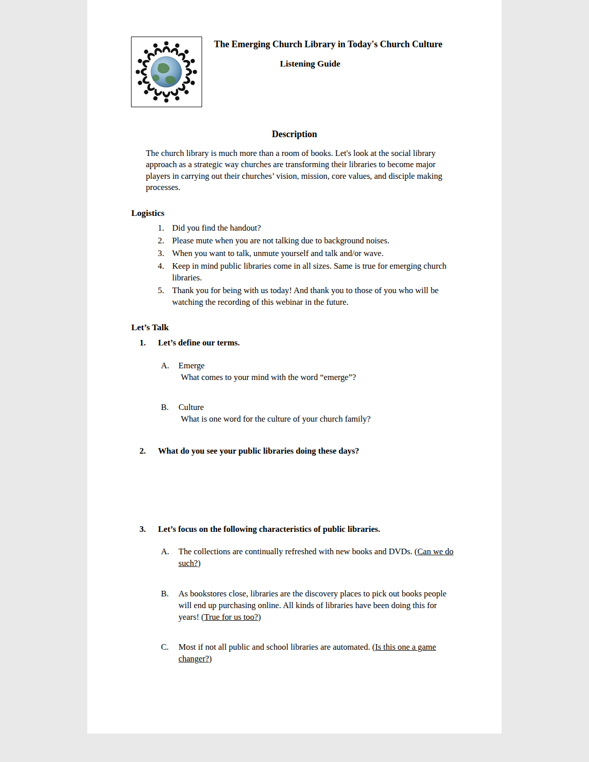The Emerging Church Library in Today's Church Culture
Listening Guide
Description
The church library is much more than a room of books. Let's look at the social library approach as a strategic way churches are transforming their libraries to become major players in carrying out their churches’ vision, mission, core values, and disciple making processes.
Logistics
Did you find the handout?
Please mute when you are not talking due to background noises.
When you want to talk, unmute yourself and talk and/or wave.
Keep in mind public libraries come in all sizes. Same is true for emerging church libraries.
Thank you for being with us today! And thank you to those of you who will be watching the recording of this webinar in the future.
Let’s Talk
Let’s define our terms.
Emerge What comes to your mind with the word “emerge”?
Culture What is one word for the culture of your church family?
What do you see your public libraries doing these days?
Let’s focus on the following characteristics of public libraries.
The collections are continually refreshed with new books and DVDs. (Can we do such?)
As bookstores close, libraries are the discovery places to pick out books people will end up purchasing online. All kinds of libraries have been doing this for years! (True for us too?)
Most if not all public and school libraries are automated. (Is this one a game changer?)